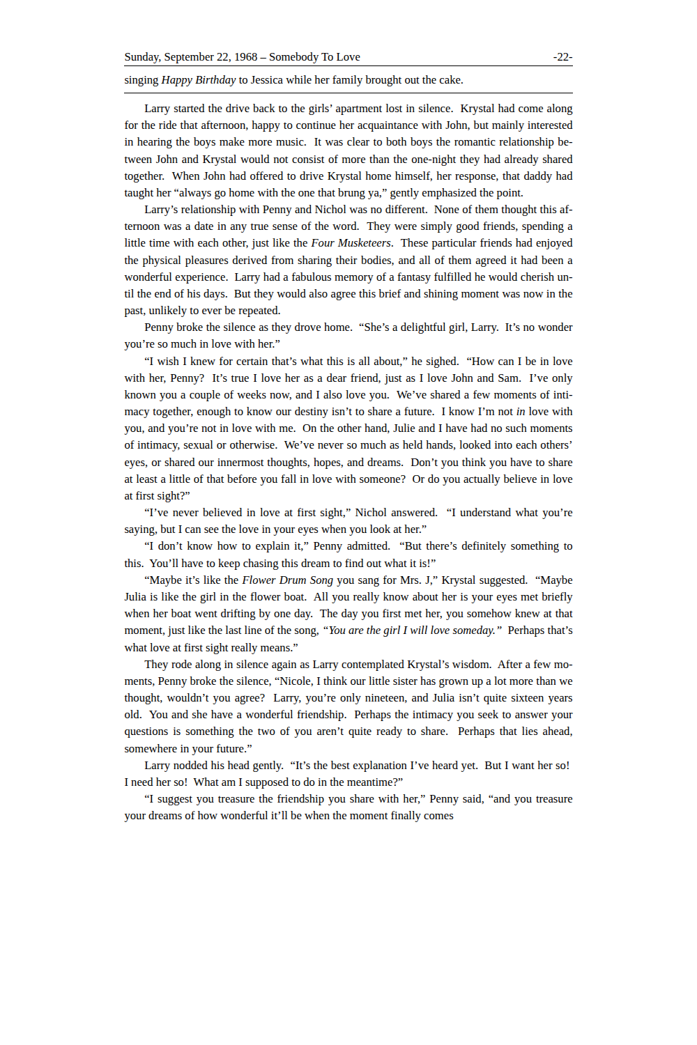Sunday, September 22, 1968 – Somebody To Love -22-
singing Happy Birthday to Jessica while her family brought out the cake.
Larry started the drive back to the girls’ apartment lost in silence. Krystal had come along for the ride that afternoon, happy to continue her acquaintance with John, but mainly interested in hearing the boys make more music. It was clear to both boys the romantic relationship between John and Krystal would not consist of more than the one-night they had already shared together. When John had offered to drive Krystal home himself, her response, that daddy had taught her “always go home with the one that brung ya,” gently emphasized the point.
Larry’s relationship with Penny and Nichol was no different. None of them thought this afternoon was a date in any true sense of the word. They were simply good friends, spending a little time with each other, just like the Four Musketeers. These particular friends had enjoyed the physical pleasures derived from sharing their bodies, and all of them agreed it had been a wonderful experience. Larry had a fabulous memory of a fantasy fulfilled he would cherish until the end of his days. But they would also agree this brief and shining moment was now in the past, unlikely to ever be repeated.
Penny broke the silence as they drove home. “She’s a delightful girl, Larry. It’s no wonder you’re so much in love with her.”
“I wish I knew for certain that’s what this is all about,” he sighed. “How can I be in love with her, Penny? It’s true I love her as a dear friend, just as I love John and Sam. I’ve only known you a couple of weeks now, and I also love you. We’ve shared a few moments of intimacy together, enough to know our destiny isn’t to share a future. I know I’m not in love with you, and you’re not in love with me. On the other hand, Julie and I have had no such moments of intimacy, sexual or otherwise. We’ve never so much as held hands, looked into each others’ eyes, or shared our innermost thoughts, hopes, and dreams. Don’t you think you have to share at least a little of that before you fall in love with someone? Or do you actually believe in love at first sight?”
“I’ve never believed in love at first sight,” Nichol answered. “I understand what you’re saying, but I can see the love in your eyes when you look at her.”
“I don’t know how to explain it,” Penny admitted. “But there’s definitely something to this. You’ll have to keep chasing this dream to find out what it is!”
“Maybe it’s like the Flower Drum Song you sang for Mrs. J,” Krystal suggested. “Maybe Julia is like the girl in the flower boat. All you really know about her is your eyes met briefly when her boat went drifting by one day. The day you first met her, you somehow knew at that moment, just like the last line of the song, “You are the girl I will love someday.” Perhaps that’s what love at first sight really means.”
They rode along in silence again as Larry contemplated Krystal’s wisdom. After a few moments, Penny broke the silence, “Nicole, I think our little sister has grown up a lot more than we thought, wouldn’t you agree? Larry, you’re only nineteen, and Julia isn’t quite sixteen years old. You and she have a wonderful friendship. Perhaps the intimacy you seek to answer your questions is something the two of you aren’t quite ready to share. Perhaps that lies ahead, somewhere in your future.”
Larry nodded his head gently. “It’s the best explanation I’ve heard yet. But I want her so! I need her so! What am I supposed to do in the meantime?”
“I suggest you treasure the friendship you share with her,” Penny said, “and you treasure your dreams of how wonderful it’ll be when the moment finally comes